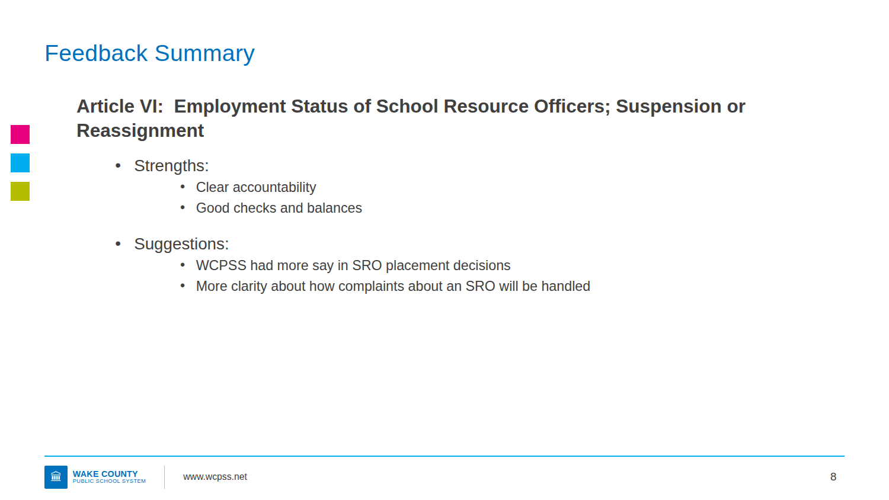Feedback Summary
Article VI: Employment Status of School Resource Officers; Suspension or Reassignment
Strengths:
Clear accountability
Good checks and balances
Suggestions:
WCPSS had more say in SRO placement decisions
More clarity about how complaints about an SRO will be handled
🏛
WAKE COUNTY
PUBLIC SCHOOL SYSTEM
www.wcpss.net
8